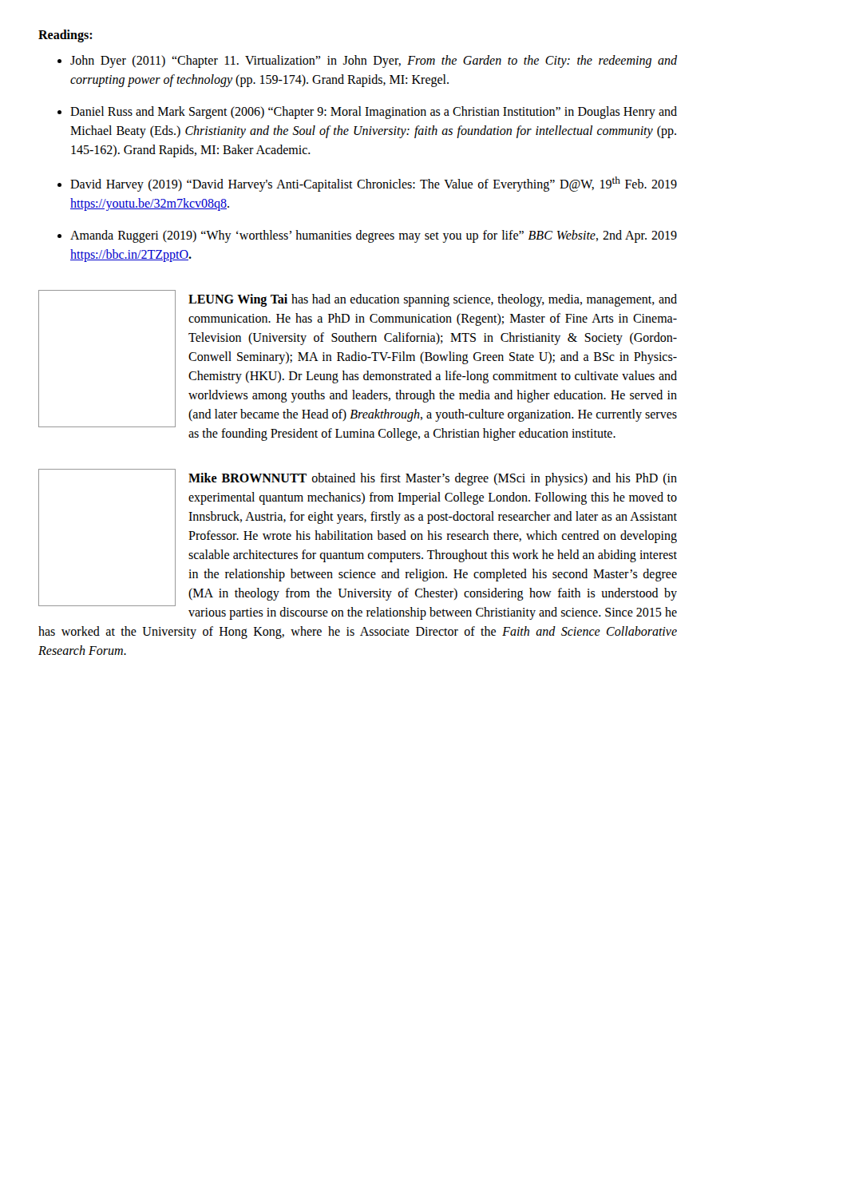Readings:
John Dyer (2011) “Chapter 11. Virtualization” in John Dyer, From the Garden to the City: the redeeming and corrupting power of technology (pp. 159-174). Grand Rapids, MI: Kregel.
Daniel Russ and Mark Sargent (2006) “Chapter 9: Moral Imagination as a Christian Institution” in Douglas Henry and Michael Beaty (Eds.) Christianity and the Soul of the University: faith as foundation for intellectual community (pp. 145-162). Grand Rapids, MI: Baker Academic.
David Harvey (2019) “David Harvey's Anti-Capitalist Chronicles: The Value of Everything” D@W, 19th Feb. 2019 https://youtu.be/32m7kcv08q8.
Amanda Ruggeri (2019) “Why ‘worthless’ humanities degrees may set you up for life” BBC Website, 2nd Apr. 2019 https://bbc.in/2TZpptO.
LEUNG Wing Tai has had an education spanning science, theology, media, management, and communication. He has a PhD in Communication (Regent); Master of Fine Arts in Cinema-Television (University of Southern California); MTS in Christianity & Society (Gordon-Conwell Seminary); MA in Radio-TV-Film (Bowling Green State U); and a BSc in Physics-Chemistry (HKU). Dr Leung has demonstrated a life-long commitment to cultivate values and worldviews among youths and leaders, through the media and higher education. He served in (and later became the Head of) Breakthrough, a youth-culture organization. He currently serves as the founding President of Lumina College, a Christian higher education institute.
Mike BROWNNUTT obtained his first Master’s degree (MSci in physics) and his PhD (in experimental quantum mechanics) from Imperial College London. Following this he moved to Innsbruck, Austria, for eight years, firstly as a post-doctoral researcher and later as an Assistant Professor. He wrote his habilitation based on his research there, which centred on developing scalable architectures for quantum computers. Throughout this work he held an abiding interest in the relationship between science and religion. He completed his second Master’s degree (MA in theology from the University of Chester) considering how faith is understood by various parties in discourse on the relationship between Christianity and science. Since 2015 he has worked at the University of Hong Kong, where he is Associate Director of the Faith and Science Collaborative Research Forum.